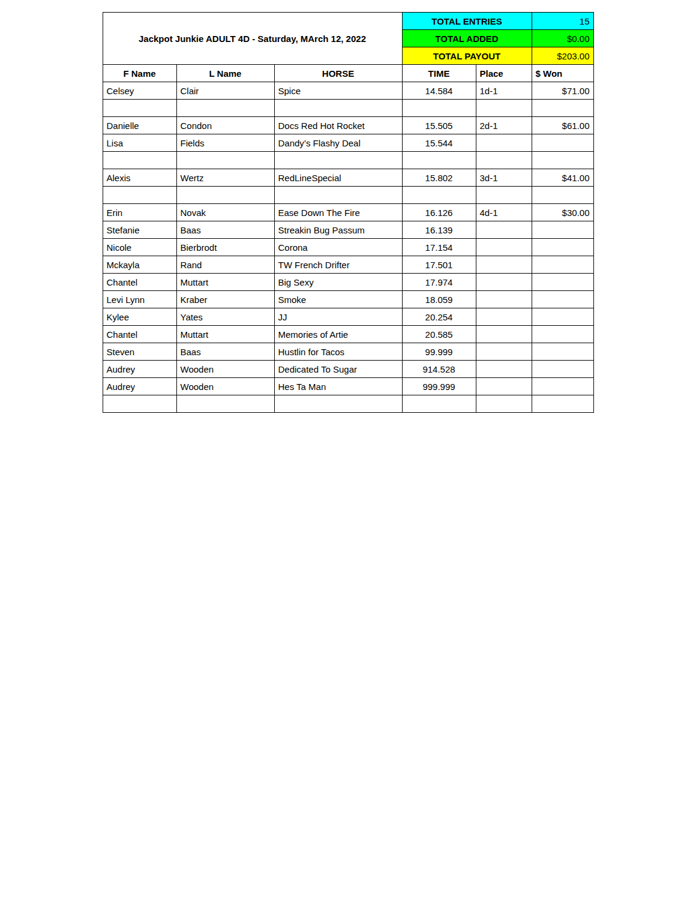| Jackpot Junkie ADULT 4D - Saturday, MArch 12, 2022 | TOTAL ENTRIES | 15 |
| TOTAL ADDED | $0.00 |
| TOTAL PAYOUT | $203.00 |
| F Name | L Name | HORSE | TIME | Place | $ Won |
| Celsey | Clair | Spice | 14.584 | 1d-1 | $71.00 |
| Danielle | Condon | Docs Red Hot Rocket | 15.505 | 2d-1 | $61.00 |
| Lisa | Fields | Dandy’s Flashy Deal | 15.544 | | |
| Alexis | Wertz | RedLineSpecial | 15.802 | 3d-1 | $41.00 |
| Erin | Novak | Ease Down The Fire | 16.126 | 4d-1 | $30.00 |
| Stefanie | Baas | Streakin Bug Passum | 16.139 | | |
| Nicole | Bierbrodt | Corona | 17.154 | | |
| Mckayla | Rand | TW French Drifter | 17.501 | | |
| Chantel | Muttart | Big Sexy | 17.974 | | |
| Levi Lynn | Kraber | Smoke | 18.059 | | |
| Kylee | Yates | JJ | 20.254 | | |
| Chantel | Muttart | Memories of Artie | 20.585 | | |
| Steven | Baas | Hustlin for Tacos | 99.999 | | |
| Audrey | Wooden | Dedicated To Sugar | 914.528 | | |
| Audrey | Wooden | Hes Ta Man | 999.999 | | |